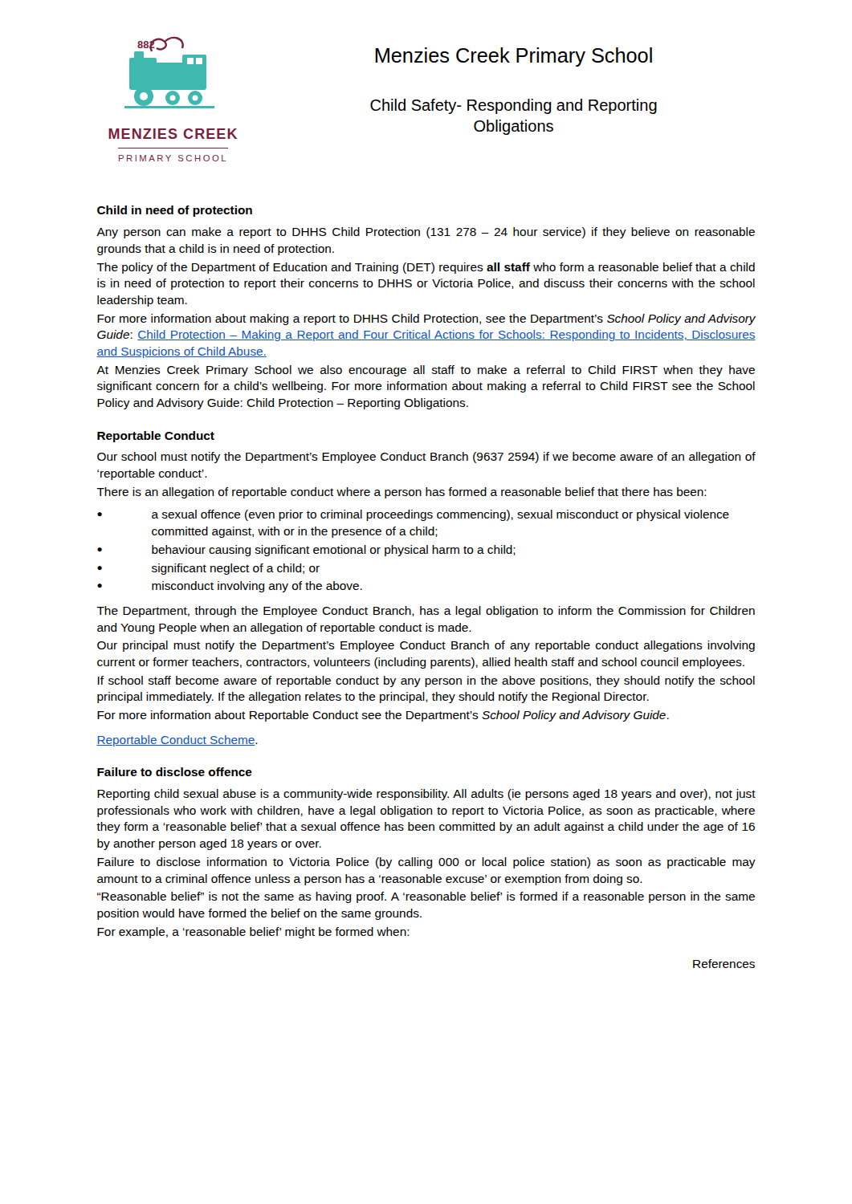882
MENZIES CREEK
PRIMARY SCHOOL
Menzies Creek Primary School
Child Safety- Responding and Reporting
Obligations
Child in need of protection
Any person can make a report to DHHS Child Protection (131 278 – 24 hour service) if they believe on reasonable grounds that a child is in need of protection.
The policy of the Department of Education and Training (DET) requires all staff who form a reasonable belief that a child is in need of protection to report their concerns to DHHS or Victoria Police, and discuss their concerns with the school leadership team.
For more information about making a report to DHHS Child Protection, see the Department’s School Policy and Advisory Guide: Child Protection – Making a Report and Four Critical Actions for Schools: Responding to Incidents, Disclosures and Suspicions of Child Abuse.
At Menzies Creek Primary School we also encourage all staff to make a referral to Child FIRST when they have significant concern for a child’s wellbeing. For more information about making a referral to Child FIRST see the School Policy and Advisory Guide: Child Protection – Reporting Obligations.
Reportable Conduct
Our school must notify the Department’s Employee Conduct Branch (9637 2594) if we become aware of an allegation of ‘reportable conduct’.
There is an allegation of reportable conduct where a person has formed a reasonable belief that there has been:
a sexual offence (even prior to criminal proceedings commencing), sexual misconduct or physical violence committed against, with or in the presence of a child;
behaviour causing significant emotional or physical harm to a child;
significant neglect of a child; or
misconduct involving any of the above.
The Department, through the Employee Conduct Branch, has a legal obligation to inform the Commission for Children and Young People when an allegation of reportable conduct is made.
Our principal must notify the Department’s Employee Conduct Branch of any reportable conduct allegations involving current or former teachers, contractors, volunteers (including parents), allied health staff and school council employees.
If school staff become aware of reportable conduct by any person in the above positions, they should notify the school principal immediately. If the allegation relates to the principal, they should notify the Regional Director.
For more information about Reportable Conduct see the Department’s School Policy and Advisory Guide.
Reportable Conduct Scheme.
Failure to disclose offence
Reporting child sexual abuse is a community-wide responsibility. All adults (ie persons aged 18 years and over), not just professionals who work with children, have a legal obligation to report to Victoria Police, as soon as practicable, where they form a ‘reasonable belief’ that a sexual offence has been committed by an adult against a child under the age of 16 by another person aged 18 years or over.
Failure to disclose information to Victoria Police (by calling 000 or local police station) as soon as practicable may amount to a criminal offence unless a person has a ‘reasonable excuse’ or exemption from doing so.
“Reasonable belief” is not the same as having proof. A ‘reasonable belief’ is formed if a reasonable person in the same position would have formed the belief on the same grounds.
For example, a ‘reasonable belief’ might be formed when:
References